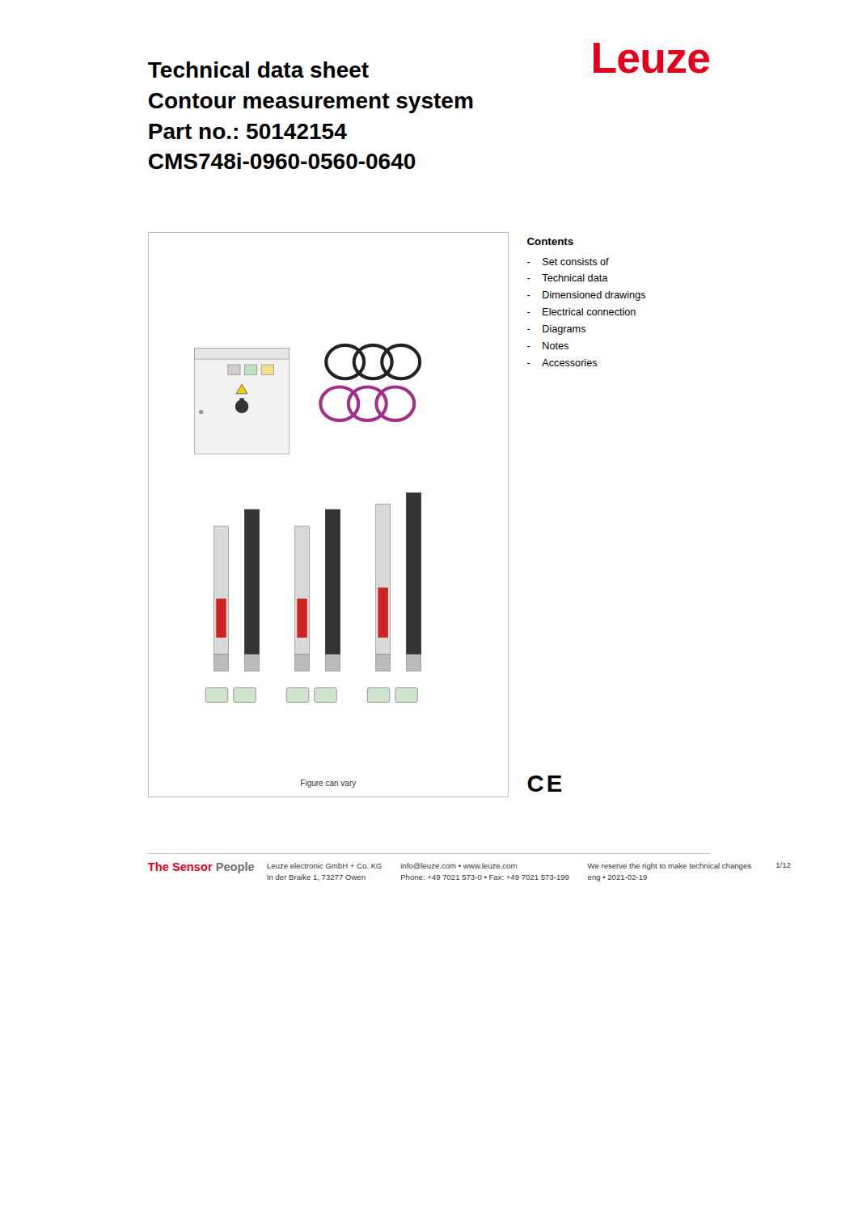Leuze
Technical data sheet Contour measurement system Part no.: 50142154 CMS748i-0960-0560-0640
Figure can vary
Contents
Set consists of
Technical data
Dimensioned drawings
Electrical connection
Diagrams
Notes
Accessories
C E
The Sensor People
Leuze electronic GmbH + Co. KG
In der Braike 1, 73277 Owen
info@leuze.com • www.leuze.com
Phone: +49 7021 573-0 • Fax: +49 7021 573-199
We reserve the right to make technical changes
eng • 2021-02-19
1/12